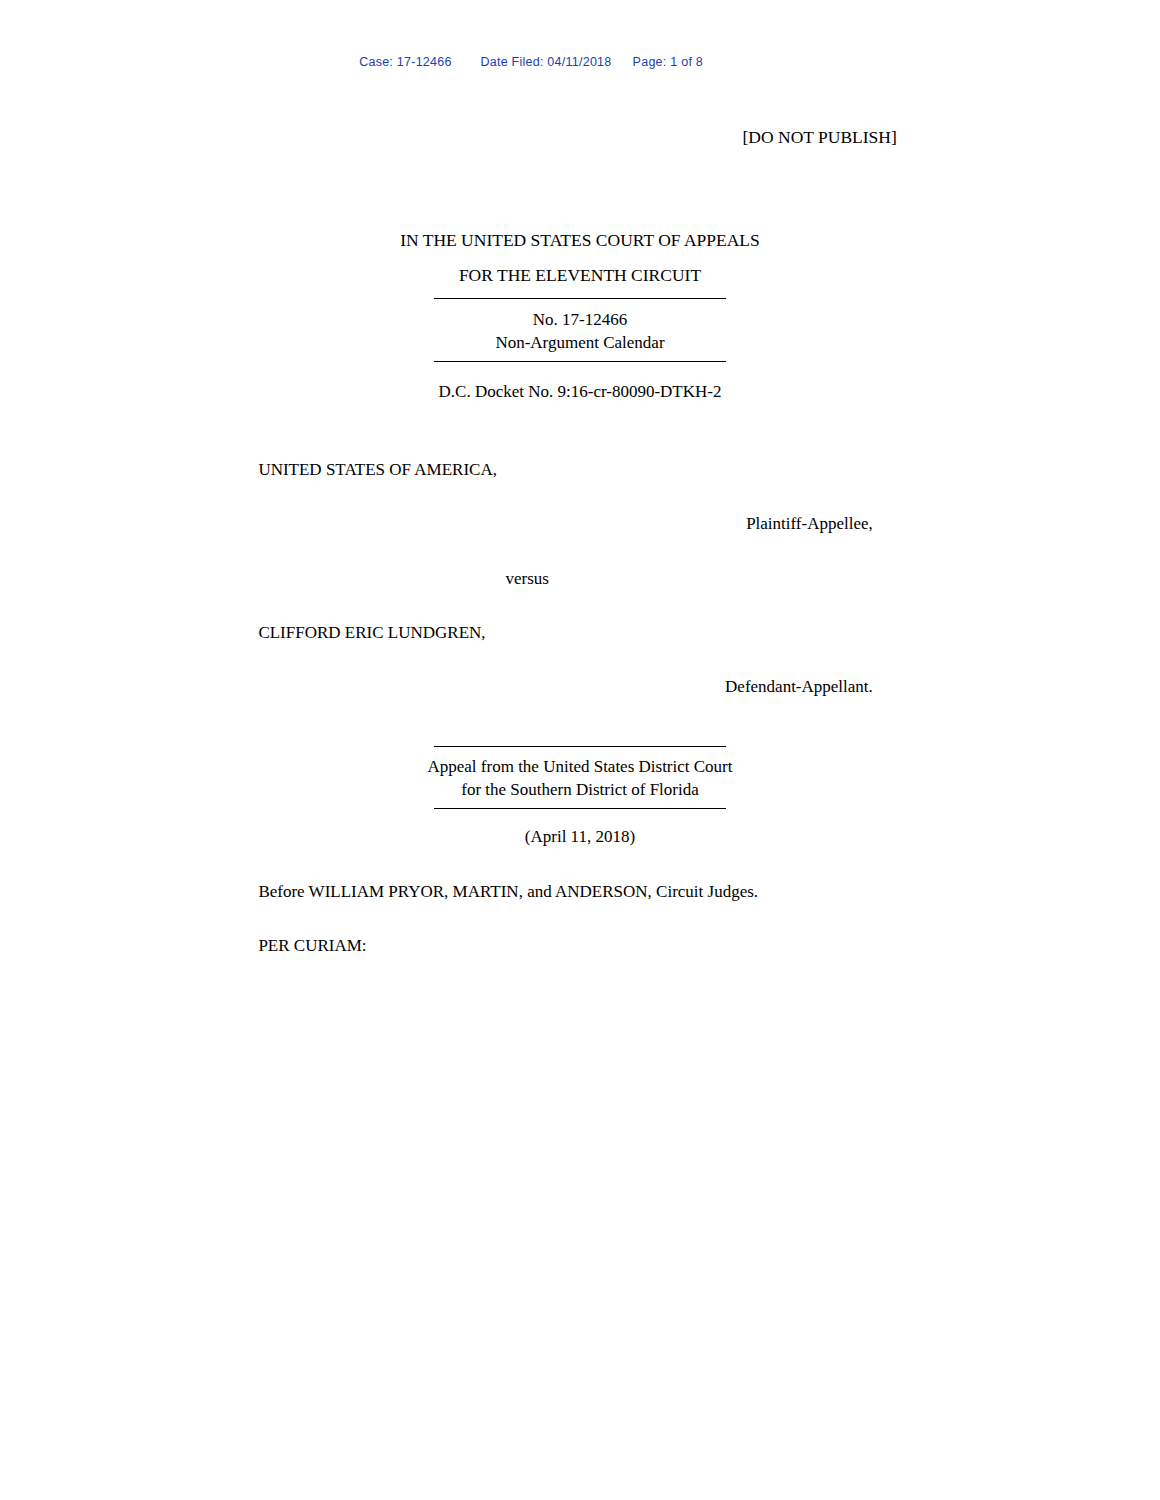Case: 17-12466 Date Filed: 04/11/2018 Page: 1 of 8
[DO NOT PUBLISH]
IN THE UNITED STATES COURT OF APPEALS
FOR THE ELEVENTH CIRCUIT
No. 17-12466
Non-Argument Calendar
D.C. Docket No. 9:16-cr-80090-DTKH-2
UNITED STATES OF AMERICA,
Plaintiff-Appellee,
versus
CLIFFORD ERIC LUNDGREN,
Defendant-Appellant.
Appeal from the United States District Court
for the Southern District of Florida
(April 11, 2018)
Before WILLIAM PRYOR, MARTIN, and ANDERSON, Circuit Judges.
PER CURIAM: